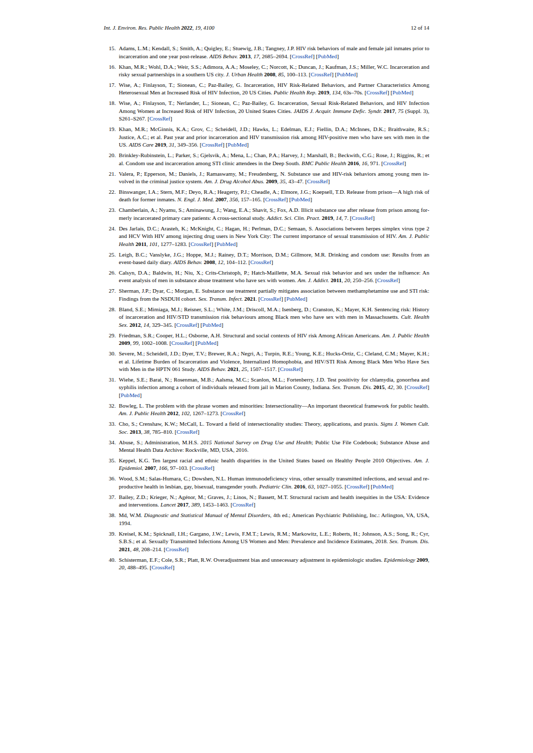Int. J. Environ. Res. Public Health 2022, 19, 4100
12 of 14
Adams, L.M.; Kendall, S.; Smith, A.; Quigley, E.; Stuewig, J.B.; Tangney, J.P. HIV risk behaviors of male and female jail inmates prior to incarceration and one year post-release. AIDS Behav. 2013, 17, 2685–2694. [CrossRef] [PubMed]
Khan, M.R.; Wohl, D.A.; Weir, S.S.; Adimora, A.A.; Moseley, C.; Norcott, K.; Duncan, J.; Kaufman, J.S.; Miller, W.C. Incarceration and risky sexual partnerships in a southern US city. J. Urban Health 2008, 85, 100–113. [CrossRef] [PubMed]
Wise, A.; Finlayson, T.; Sionean, C.; Paz-Bailey, G. Incarceration, HIV Risk-Related Behaviors, and Partner Characteristics Among Heterosexual Men at Increased Risk of HIV Infection, 20 US Cities. Public Health Rep. 2019, 134, 63s–70s. [CrossRef] [PubMed]
Wise, A.; Finlayson, T.; Nerlander, L.; Sionean, C.; Paz-Bailey, G. Incarceration, Sexual Risk-Related Behaviors, and HIV Infection Among Women at Increased Risk of HIV Infection, 20 United States Cities. JAIDS J. Acquir. Immune Defic. Syndr. 2017, 75 (Suppl. 3), S261–S267. [CrossRef]
Khan, M.R.; McGinnis, K.A.; Grov, C.; Scheidell, J.D.; Hawks, L.; Edelman, E.J.; Fiellin, D.A.; McInnes, D.K.; Braithwaite, R.S.; Justice, A.C.; et al. Past year and prior incarceration and HIV transmission risk among HIV-positive men who have sex with men in the US. AIDS Care 2019, 31, 349–356. [CrossRef] [PubMed]
Brinkley-Rubinstein, L.; Parker, S.; Gjelsvik, A.; Mena, L.; Chan, P.A.; Harvey, J.; Marshall, B.; Beckwith, C.G.; Rose, J.; Riggins, R.; et al. Condom use and incarceration among STI clinic attendees in the Deep South. BMC Public Health 2016, 16, 971. [CrossRef]
Valera, P.; Epperson, M.; Daniels, J.; Ramaswamy, M.; Freudenberg, N. Substance use and HIV-risk behaviors among young men involved in the criminal justice system. Am. J. Drug Alcohol Abus. 2009, 35, 43–47. [CrossRef]
Binswanger, I.A.; Stern, M.F.; Deyo, R.A.; Heagerty, P.J.; Cheadle, A.; Elmore, J.G.; Koepsell, T.D. Release from prison—A high risk of death for former inmates. N. Engl. J. Med. 2007, 356, 157–165. [CrossRef] [PubMed]
Chamberlain, A.; Nyamu, S.; Aminawung, J.; Wang, E.A.; Shavit, S.; Fox, A.D. Illicit substance use after release from prison among formerly incarcerated primary care patients: A cross-sectional study. Addict. Sci. Clin. Pract. 2019, 14, 7. [CrossRef]
Des Jarlais, D.C.; Arasteh, K.; McKnight, C.; Hagan, H.; Perlman, D.C.; Semaan, S. Associations between herpes simplex virus type 2 and HCV With HIV among injecting drug users in New York City: The current importance of sexual transmission of HIV. Am. J. Public Health 2011, 101, 1277–1283. [CrossRef] [PubMed]
Leigh, B.C.; Vanslyke, J.G.; Hoppe, M.J.; Rainey, D.T.; Morrison, D.M.; Gillmore, M.R. Drinking and condom use: Results from an event-based daily diary. AIDS Behav. 2008, 12, 104–112. [CrossRef]
Calsyn, D.A.; Baldwin, H.; Niu, X.; Crits-Christoph, P.; Hatch-Maillette, M.A. Sexual risk behavior and sex under the influence: An event analysis of men in substance abuse treatment who have sex with women. Am. J. Addict. 2011, 20, 250–256. [CrossRef]
Sherman, J.P.; Dyar, C.; Morgan, E. Substance use treatment partially mitigates association between methamphetamine use and STI risk: Findings from the NSDUH cohort. Sex. Transm. Infect. 2021. [CrossRef] [PubMed]
Bland, S.E.; Mimiaga, M.J.; Reisner, S.L.; White, J.M.; Driscoll, M.A.; Isenberg, D.; Cranston, K.; Mayer, K.H. Sentencing risk: History of incarceration and HIV/STD transmission risk behaviours among Black men who have sex with men in Massachusetts. Cult. Health Sex. 2012, 14, 329–345. [CrossRef] [PubMed]
Friedman, S.R.; Cooper, H.L.; Osborne, A.H. Structural and social contexts of HIV risk Among African Americans. Am. J. Public Health 2009, 99, 1002–1008. [CrossRef] [PubMed]
Severe, M.; Scheidell, J.D.; Dyer, T.V.; Brewer, R.A.; Negri, A.; Turpin, R.E.; Young, K.E.; Hucks-Ortiz, C.; Cleland, C.M.; Mayer, K.H.; et al. Lifetime Burden of Incarceration and Violence, Internalized Homophobia, and HIV/STI Risk Among Black Men Who Have Sex with Men in the HPTN 061 Study. AIDS Behav. 2021, 25, 1507–1517. [CrossRef]
Wiehe, S.E.; Barai, N.; Rosenman, M.B.; Aalsma, M.C.; Scanlon, M.L.; Fortenberry, J.D. Test positivity for chlamydia, gonorrhea and syphilis infection among a cohort of individuals released from jail in Marion County, Indiana. Sex. Transm. Dis. 2015, 42, 30. [CrossRef] [PubMed]
Bowleg, L. The problem with the phrase women and minorities: Intersectionality—An important theoretical framework for public health. Am. J. Public Health 2012, 102, 1267–1273. [CrossRef]
Cho, S.; Crenshaw, K.W.; McCall, L. Toward a field of intersectionality studies: Theory, applications, and praxis. Signs J. Women Cult. Soc. 2013, 38, 785–810. [CrossRef]
Abuse, S.; Administration, M.H.S. 2015 National Survey on Drug Use and Health; Public Use File Codebook; Substance Abuse and Mental Health Data Archive: Rockville, MD, USA, 2016.
Keppel, K.G. Ten largest racial and ethnic health disparities in the United States based on Healthy People 2010 Objectives. Am. J. Epidemiol. 2007, 166, 97–103. [CrossRef]
Wood, S.M.; Salas-Humara, C.; Dowshen, N.L. Human immunodeficiency virus, other sexually transmitted infections, and sexual and reproductive health in lesbian, gay, bisexual, transgender youth. Pediatric Clin. 2016, 63, 1027–1055. [CrossRef] [PubMed]
Bailey, Z.D.; Krieger, N.; Agénor, M.; Graves, J.; Linos, N.; Bassett, M.T. Structural racism and health inequities in the USA: Evidence and interventions. Lancet 2017, 389, 1453–1463. [CrossRef]
Md, W.M. Diagnostic and Statistical Manual of Mental Disorders, 4th ed.; American Psychiatric Publishing, Inc.: Arlington, VA, USA, 1994.
Kreisel, K.M.; Spicknall, I.H.; Gargano, J.W.; Lewis, F.M.T.; Lewis, R.M.; Markowitz, L.E.; Roberts, H.; Johnson, A.S.; Song, R.; Cyr, S.B.S.; et al. Sexually Transmitted Infections Among US Women and Men: Prevalence and Incidence Estimates, 2018. Sex. Transm. Dis. 2021, 48, 208–214. [CrossRef]
Schisterman, E.F.; Cole, S.R.; Platt, R.W. Overadjustment bias and unnecessary adjustment in epidemiologic studies. Epidemiology 2009, 20, 488–495. [CrossRef]